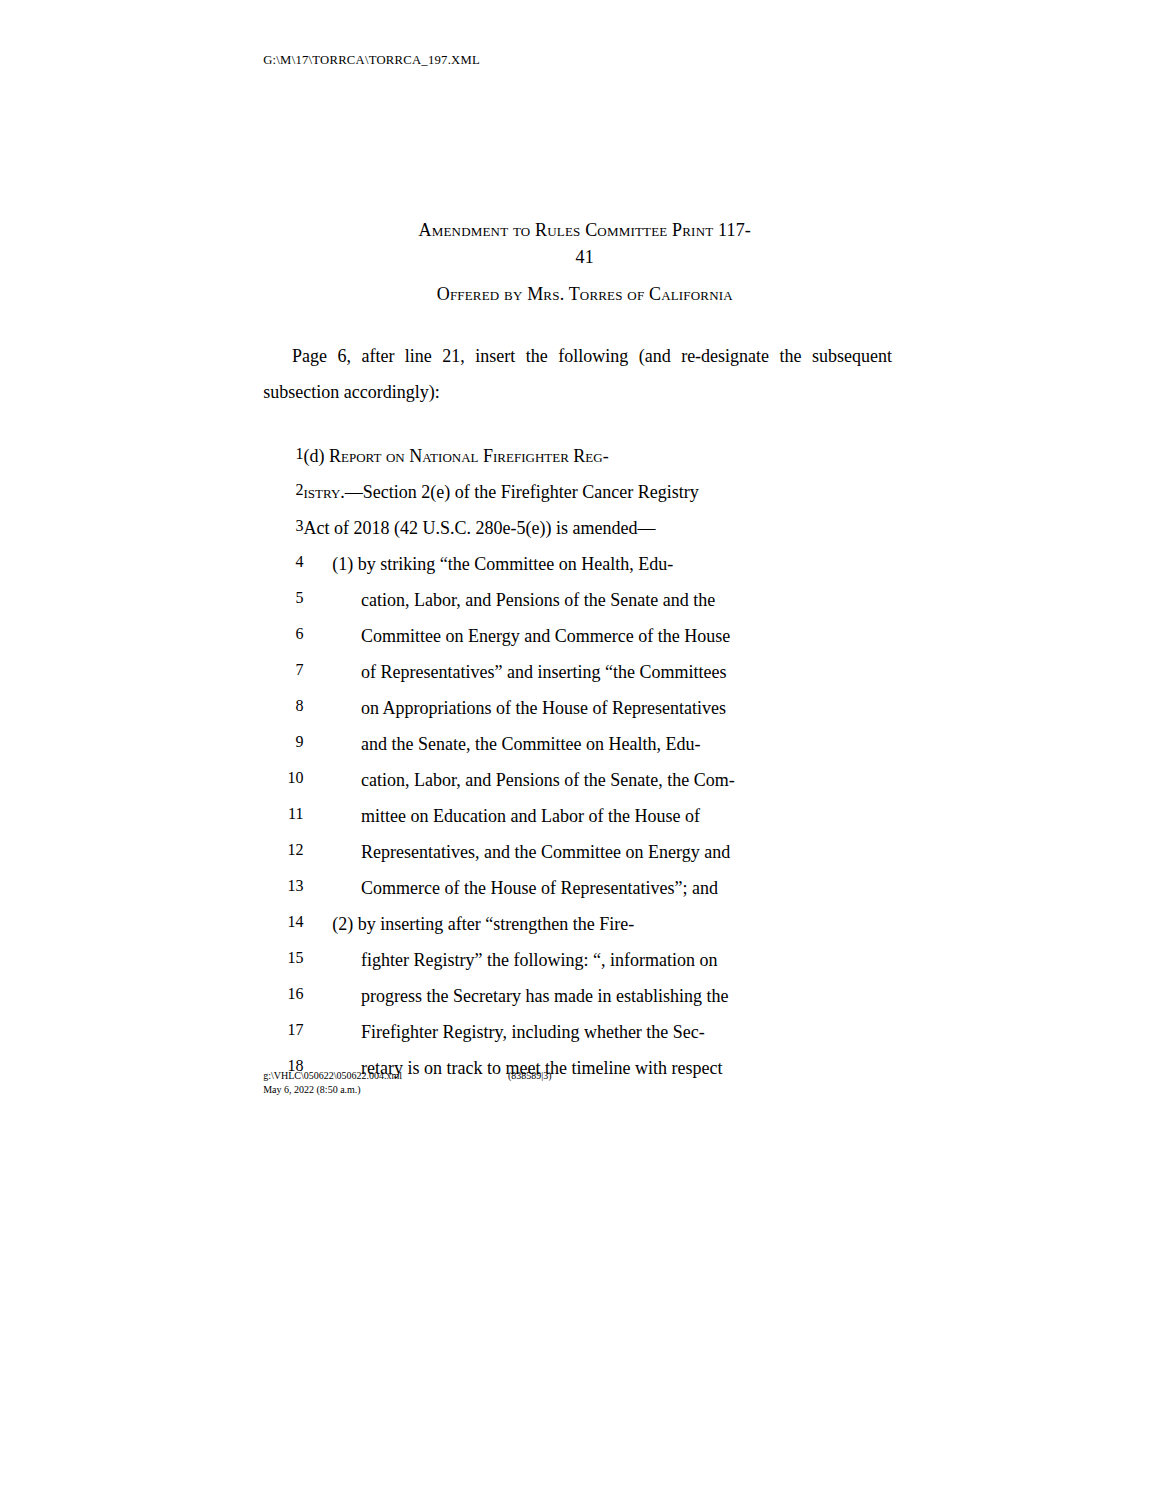G:\M\17\TORRCA\TORRCA_197.XML
Amendment to Rules Committee Print 117-
41
Offered by Mrs. Torres of California
Page 6, after line 21, insert the following (and re-designate the subsequent subsection accordingly):
| 1 | (d) Report on National Firefighter Reg- |
| 2 | istry .—Section 2(e) of the Firefighter Cancer Registry |
| 3 | Act of 2018 (42 U.S.C. 280e-5(e)) is amended— |
| 4 | (1) by striking “the Committee on Health, Edu- |
| 5 | cation, Labor, and Pensions of the Senate and the |
| 6 | Committee on Energy and Commerce of the House |
| 7 | of Representatives” and inserting “the Committees |
| 8 | on Appropriations of the House of Representatives |
| 9 | and the Senate, the Committee on Health, Edu- |
| 10 | cation, Labor, and Pensions of the Senate, the Com- |
| 11 | mittee on Education and Labor of the House of |
| 12 | Representatives, and the Committee on Energy and |
| 13 | Commerce of the House of Representatives”; and |
| 14 | (2) by inserting after “strengthen the Fire- |
| 15 | fighter Registry” the following: “, information on |
| 16 | progress the Secretary has made in establishing the |
| 17 | Firefighter Registry, including whether the Sec- |
| 18 | retary is on track to meet the timeline with respect |
g:\VHLC\050622\050622.004.xml(838589|3)
May 6, 2022 (8:50 a.m.)